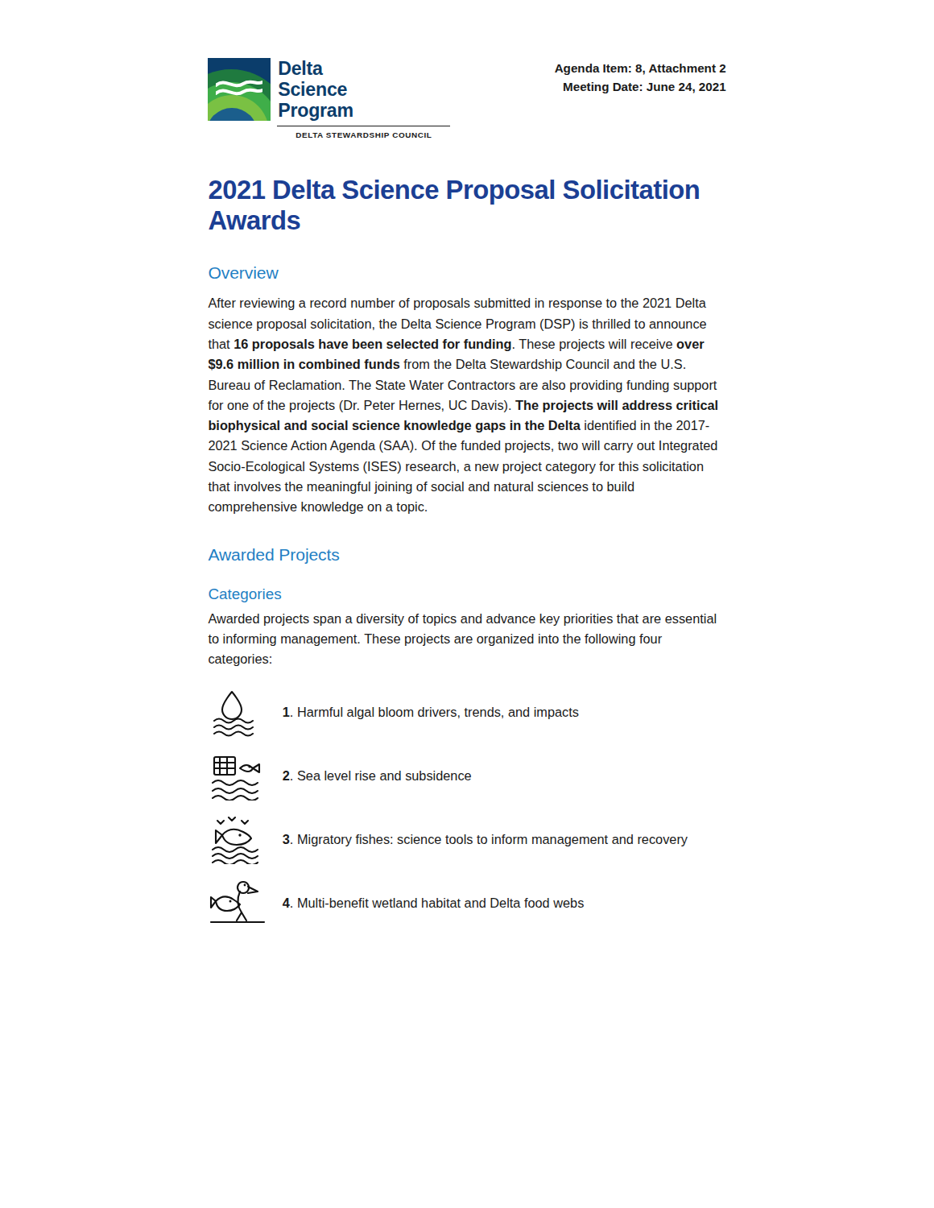Delta
Science
Program
DELTA STEWARDSHIP COUNCIL
Agenda Item: 8, Attachment 2
Meeting Date: June 24, 2021
2021 Delta Science Proposal Solicitation Awards
Overview
After reviewing a record number of proposals submitted in response to the 2021 Delta science proposal solicitation, the Delta Science Program (DSP) is thrilled to announce that 16 proposals have been selected for funding. These projects will receive over $9.6 million in combined funds from the Delta Stewardship Council and the U.S. Bureau of Reclamation. The State Water Contractors are also providing funding support for one of the projects (Dr. Peter Hernes, UC Davis). The projects will address critical biophysical and social science knowledge gaps in the Delta identified in the 2017-2021 Science Action Agenda (SAA). Of the funded projects, two will carry out Integrated Socio-Ecological Systems (ISES) research, a new project category for this solicitation that involves the meaningful joining of social and natural sciences to build comprehensive knowledge on a topic.
Awarded Projects
Categories
Awarded projects span a diversity of topics and advance key priorities that are essential to informing management. These projects are organized into the following four categories:
1. Harmful algal bloom drivers, trends, and impacts
2. Sea level rise and subsidence
3. Migratory fishes: science tools to inform management and recovery
4. Multi-benefit wetland habitat and Delta food webs